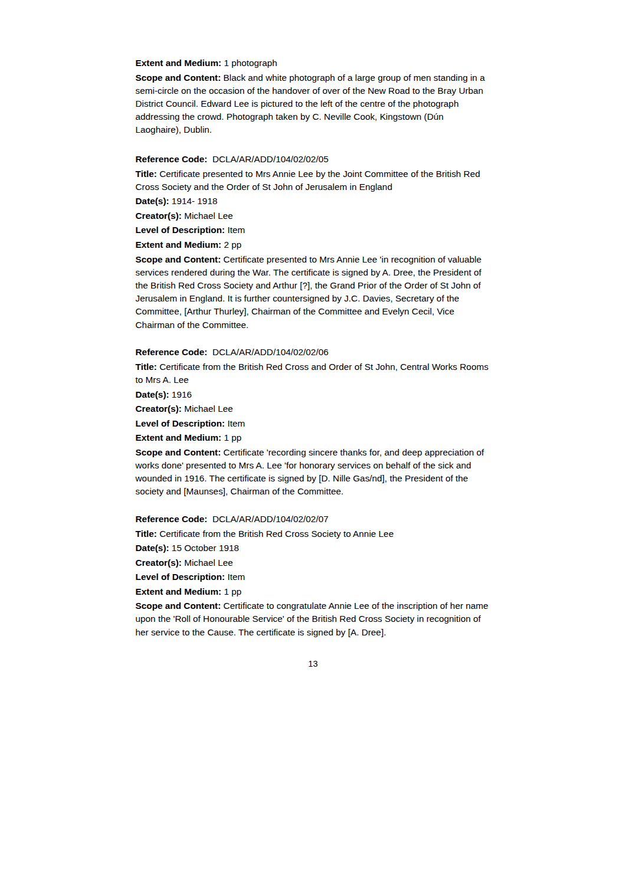Extent and Medium: 1 photograph
Scope and Content: Black and white photograph of a large group of men standing in a semi-circle on the occasion of the handover of over of the New Road to the Bray Urban District Council. Edward Lee is pictured to the left of the centre of the photograph addressing the crowd. Photograph taken by C. Neville Cook, Kingstown (Dún Laoghaire), Dublin.
Reference Code: DCLA/AR/ADD/104/02/02/05
Title: Certificate presented to Mrs Annie Lee by the Joint Committee of the British Red Cross Society and the Order of St John of Jerusalem in England
Date(s): 1914- 1918
Creator(s): Michael Lee
Level of Description: Item
Extent and Medium: 2 pp
Scope and Content: Certificate presented to Mrs Annie Lee 'in recognition of valuable services rendered during the War. The certificate is signed by A. Dree, the President of the British Red Cross Society and Arthur [?], the Grand Prior of the Order of St John of Jerusalem in England. It is further countersigned by J.C. Davies, Secretary of the Committee, [Arthur Thurley], Chairman of the Committee and Evelyn Cecil, Vice Chairman of the Committee.
Reference Code: DCLA/AR/ADD/104/02/02/06
Title: Certificate from the British Red Cross and Order of St John, Central Works Rooms to Mrs A. Lee
Date(s): 1916
Creator(s): Michael Lee
Level of Description: Item
Extent and Medium: 1 pp
Scope and Content: Certificate 'recording sincere thanks for, and deep appreciation of works done' presented to Mrs A. Lee 'for honorary services on behalf of the sick and wounded in 1916. The certificate is signed by [D. Nille Gas/nd], the President of the society and [Maunses], Chairman of the Committee.
Reference Code: DCLA/AR/ADD/104/02/02/07
Title: Certificate from the British Red Cross Society to Annie Lee
Date(s): 15 October 1918
Creator(s): Michael Lee
Level of Description: Item
Extent and Medium: 1 pp
Scope and Content: Certificate to congratulate Annie Lee of the inscription of her name upon the 'Roll of Honourable Service' of the British Red Cross Society in recognition of her service to the Cause. The certificate is signed by [A. Dree].
13